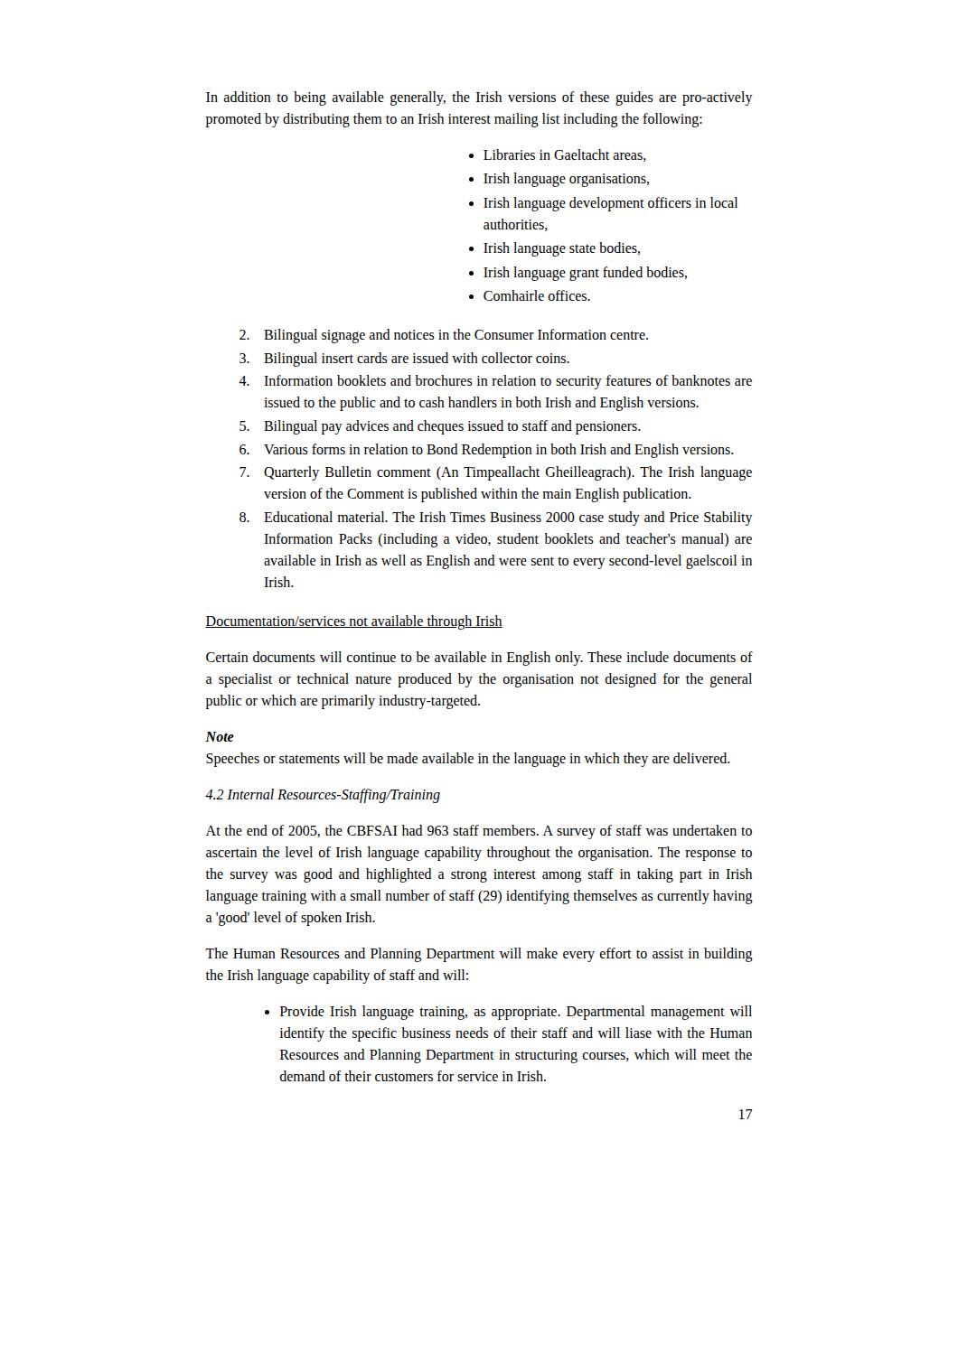In addition to being available generally, the Irish versions of these guides are pro-actively promoted by distributing them to an Irish interest mailing list including the following:
Libraries in Gaeltacht areas,
Irish language organisations,
Irish language development officers in local authorities,
Irish language state bodies,
Irish language grant funded bodies,
Comhairle offices.
Bilingual signage and notices in the Consumer Information centre.
Bilingual insert cards are issued with collector coins.
Information booklets and brochures in relation to security features of banknotes are issued to the public and to cash handlers in both Irish and English versions.
Bilingual pay advices and cheques issued to staff and pensioners.
Various forms in relation to Bond Redemption in both Irish and English versions.
Quarterly Bulletin comment (An Timpeallacht Gheilleagrach). The Irish language version of the Comment is published within the main English publication.
Educational material. The Irish Times Business 2000 case study and Price Stability Information Packs (including a video, student booklets and teacher's manual) are available in Irish as well as English and were sent to every second-level gaelscoil in Irish.
Documentation/services not available through Irish
Certain documents will continue to be available in English only. These include documents of a specialist or technical nature produced by the organisation not designed for the general public or which are primarily industry-targeted.
Note
Speeches or statements will be made available in the language in which they are delivered.
4.2 Internal Resources-Staffing/Training
At the end of 2005, the CBFSAI had 963 staff members. A survey of staff was undertaken to ascertain the level of Irish language capability throughout the organisation. The response to the survey was good and highlighted a strong interest among staff in taking part in Irish language training with a small number of staff (29) identifying themselves as currently having a 'good' level of spoken Irish.
The Human Resources and Planning Department will make every effort to assist in building the Irish language capability of staff and will:
Provide Irish language training, as appropriate. Departmental management will identify the specific business needs of their staff and will liase with the Human Resources and Planning Department in structuring courses, which will meet the demand of their customers for service in Irish.
17